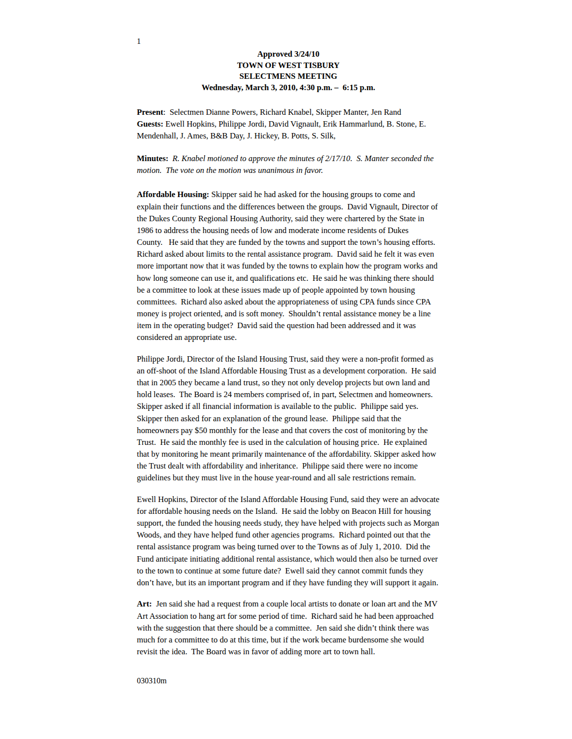1
Approved 3/24/10
TOWN OF WEST TISBURY
SELECTMENS MEETING
Wednesday, March 3, 2010, 4:30 p.m. – 6:15 p.m.
Present: Selectmen Dianne Powers, Richard Knabel, Skipper Manter, Jen Rand
Guests: Ewell Hopkins, Philippe Jordi, David Vignault, Erik Hammarlund, B. Stone, E. Mendenhall, J. Ames, B&B Day, J. Hickey, B. Potts, S. Silk,
Minutes: R. Knabel motioned to approve the minutes of 2/17/10. S. Manter seconded the motion. The vote on the motion was unanimous in favor.
Affordable Housing: Skipper said he had asked for the housing groups to come and explain their functions and the differences between the groups. David Vignault, Director of the Dukes County Regional Housing Authority, said they were chartered by the State in 1986 to address the housing needs of low and moderate income residents of Dukes County. He said that they are funded by the towns and support the town’s housing efforts. Richard asked about limits to the rental assistance program. David said he felt it was even more important now that it was funded by the towns to explain how the program works and how long someone can use it, and qualifications etc. He said he was thinking there should be a committee to look at these issues made up of people appointed by town housing committees. Richard also asked about the appropriateness of using CPA funds since CPA money is project oriented, and is soft money. Shouldn’t rental assistance money be a line item in the operating budget? David said the question had been addressed and it was considered an appropriate use.
Philippe Jordi, Director of the Island Housing Trust, said they were a non-profit formed as an off-shoot of the Island Affordable Housing Trust as a development corporation. He said that in 2005 they became a land trust, so they not only develop projects but own land and hold leases. The Board is 24 members comprised of, in part, Selectmen and homeowners. Skipper asked if all financial information is available to the public. Philippe said yes. Skipper then asked for an explanation of the ground lease. Philippe said that the homeowners pay $50 monthly for the lease and that covers the cost of monitoring by the Trust. He said the monthly fee is used in the calculation of housing price. He explained that by monitoring he meant primarily maintenance of the affordability. Skipper asked how the Trust dealt with affordability and inheritance. Philippe said there were no income guidelines but they must live in the house year-round and all sale restrictions remain.
Ewell Hopkins, Director of the Island Affordable Housing Fund, said they were an advocate for affordable housing needs on the Island. He said the lobby on Beacon Hill for housing support, the funded the housing needs study, they have helped with projects such as Morgan Woods, and they have helped fund other agencies programs. Richard pointed out that the rental assistance program was being turned over to the Towns as of July 1, 2010. Did the Fund anticipate initiating additional rental assistance, which would then also be turned over to the town to continue at some future date? Ewell said they cannot commit funds they don’t have, but its an important program and if they have funding they will support it again.
Art: Jen said she had a request from a couple local artists to donate or loan art and the MV Art Association to hang art for some period of time. Richard said he had been approached with the suggestion that there should be a committee. Jen said she didn’t think there was much for a committee to do at this time, but if the work became burdensome she would revisit the idea. The Board was in favor of adding more art to town hall.
030310m